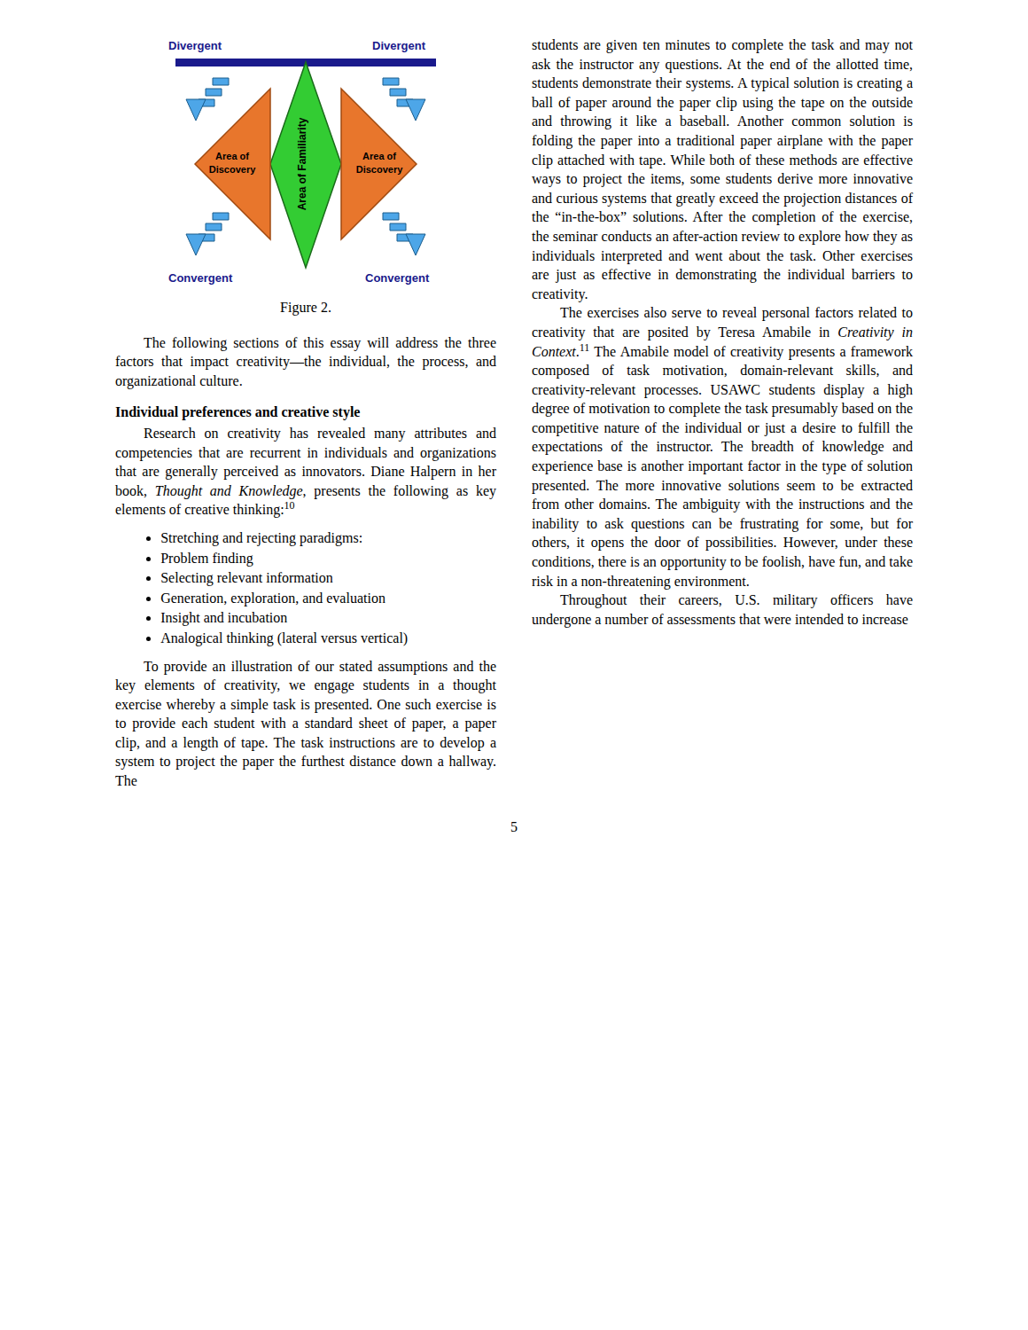Divergent Divergent Area of Familiarity Area of Discovery Area of Discovery Convergent Convergent
Figure 2.
The following sections of this essay will address the three factors that impact creativity—the individual, the process, and organizational culture.
Individual preferences and creative style
Research on creativity has revealed many attributes and competencies that are recurrent in individuals and organizations that are generally perceived as innovators. Diane Halpern in her book, Thought and Knowledge, presents the following as key elements of creative thinking:10
Stretching and rejecting paradigms:
Problem finding
Selecting relevant information
Generation, exploration, and evaluation
Insight and incubation
Analogical thinking (lateral versus vertical)
To provide an illustration of our stated assumptions and the key elements of creativity, we engage students in a thought exercise whereby a simple task is presented. One such exercise is to provide each student with a standard sheet of paper, a paper clip, and a length of tape. The task instructions are to develop a system to project the paper the furthest distance down a hallway. The
students are given ten minutes to complete the task and may not ask the instructor any questions. At the end of the allotted time, students demonstrate their systems. A typical solution is creating a ball of paper around the paper clip using the tape on the outside and throwing it like a baseball. Another common solution is folding the paper into a traditional paper airplane with the paper clip attached with tape. While both of these methods are effective ways to project the items, some students derive more innovative and curious systems that greatly exceed the projection distances of the “in-the-box” solutions. After the completion of the exercise, the seminar conducts an after-action review to explore how they as individuals interpreted and went about the task. Other exercises are just as effective in demonstrating the individual barriers to creativity.
The exercises also serve to reveal personal factors related to creativity that are posited by Teresa Amabile in Creativity in Context.11 The Amabile model of creativity presents a framework composed of task motivation, domain-relevant skills, and creativity-relevant processes. USAWC students display a high degree of motivation to complete the task presumably based on the competitive nature of the individual or just a desire to fulfill the expectations of the instructor. The breadth of knowledge and experience base is another important factor in the type of solution presented. The more innovative solutions seem to be extracted from other domains. The ambiguity with the instructions and the inability to ask questions can be frustrating for some, but for others, it opens the door of possibilities. However, under these conditions, there is an opportunity to be foolish, have fun, and take risk in a non-threatening environment.
Throughout their careers, U.S. military officers have undergone a number of assessments that were intended to increase
5